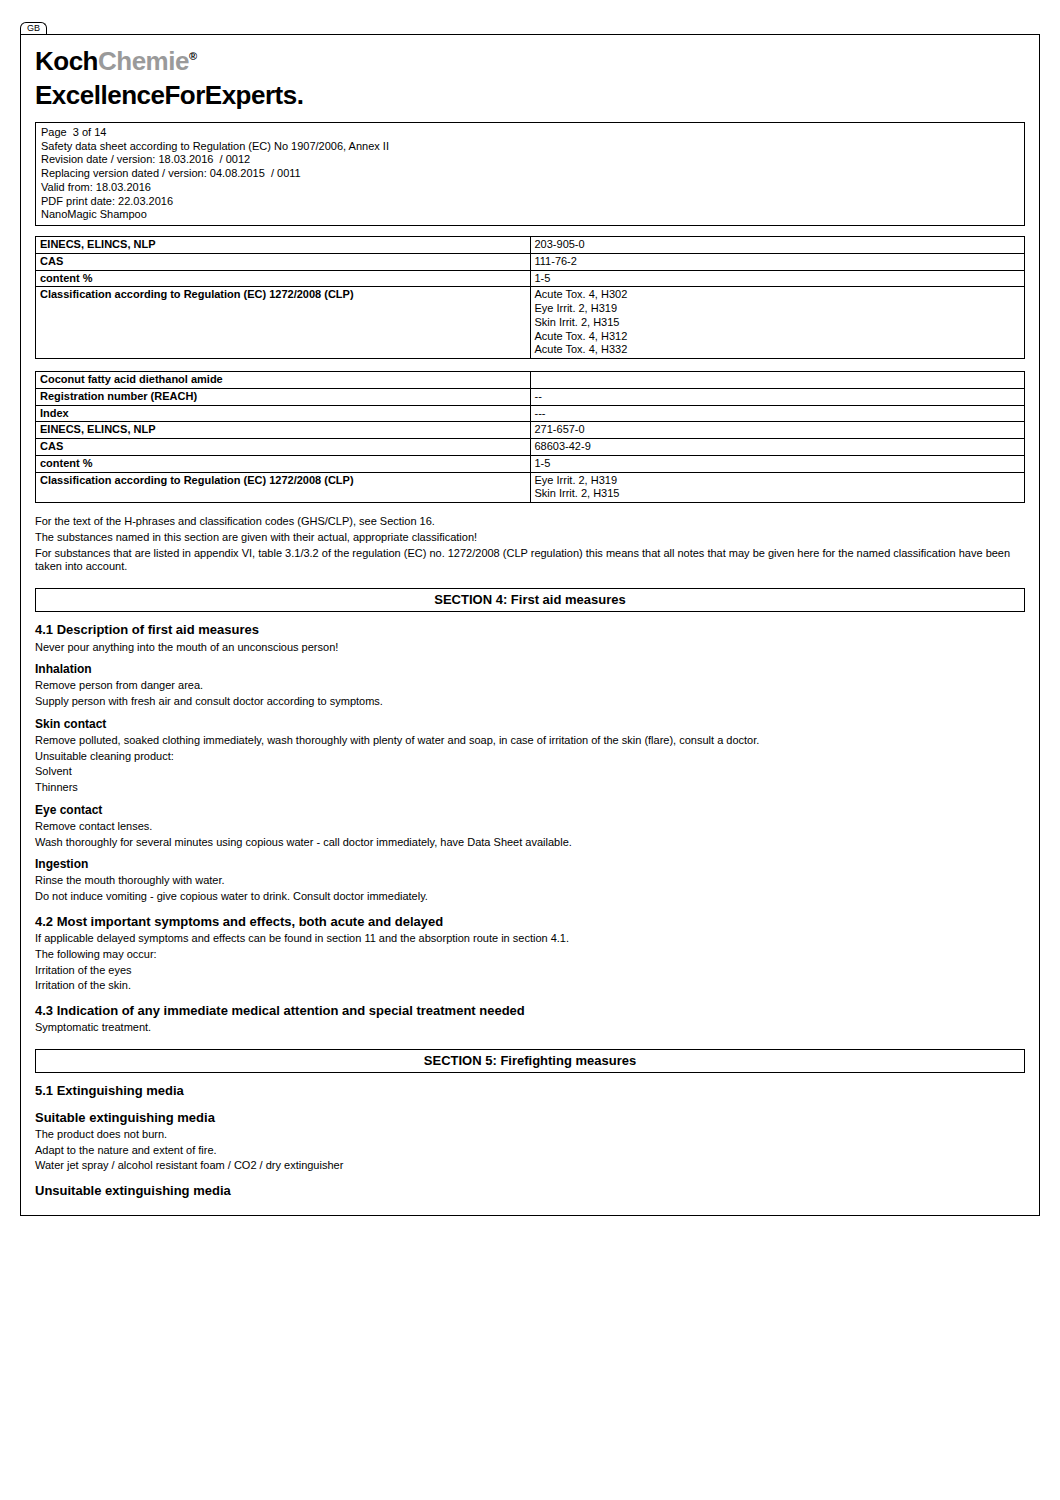GB
Koch Chemie®
ExcellenceForExperts.
Page 3 of 14
Safety data sheet according to Regulation (EC) No 1907/2006, Annex II
Revision date / version: 18.03.2016 / 0012
Replacing version dated / version: 04.08.2015 / 0011
Valid from: 18.03.2016
PDF print date: 22.03.2016
NanoMagic Shampoo
| EINECS, ELINCS, NLP | 203-905-0 |
| CAS | 111-76-2 |
| content % | 1-5 |
| Classification according to Regulation (EC) 1272/2008 (CLP) | Acute Tox. 4, H302 Eye Irrit. 2, H319 Skin Irrit. 2, H315 Acute Tox. 4, H312 Acute Tox. 4, H332 |
| Coconut fatty acid diethanol amide | |
| Registration number (REACH) | -- |
| Index | --- |
| EINECS, ELINCS, NLP | 271-657-0 |
| CAS | 68603-42-9 |
| content % | 1-5 |
| Classification according to Regulation (EC) 1272/2008 (CLP) | Eye Irrit. 2, H319 Skin Irrit. 2, H315 |
For the text of the H-phrases and classification codes (GHS/CLP), see Section 16.
The substances named in this section are given with their actual, appropriate classification!
For substances that are listed in appendix VI, table 3.1/3.2 of the regulation (EC) no. 1272/2008 (CLP regulation) this means that all notes that may be given here for the named classification have been taken into account.
SECTION 4: First aid measures
4.1 Description of first aid measures
Never pour anything into the mouth of an unconscious person!
Inhalation
Remove person from danger area.
Supply person with fresh air and consult doctor according to symptoms.
Skin contact
Remove polluted, soaked clothing immediately, wash thoroughly with plenty of water and soap, in case of irritation of the skin (flare), consult a doctor.
Unsuitable cleaning product:
Solvent
Thinners
Eye contact
Remove contact lenses.
Wash thoroughly for several minutes using copious water - call doctor immediately, have Data Sheet available.
Ingestion
Rinse the mouth thoroughly with water.
Do not induce vomiting - give copious water to drink. Consult doctor immediately.
4.2 Most important symptoms and effects, both acute and delayed
If applicable delayed symptoms and effects can be found in section 11 and the absorption route in section 4.1.
The following may occur:
Irritation of the eyes
Irritation of the skin.
4.3 Indication of any immediate medical attention and special treatment needed
Symptomatic treatment.
SECTION 5: Firefighting measures
5.1 Extinguishing media
Suitable extinguishing media
The product does not burn.
Adapt to the nature and extent of fire.
Water jet spray / alcohol resistant foam / CO2 / dry extinguisher
Unsuitable extinguishing media